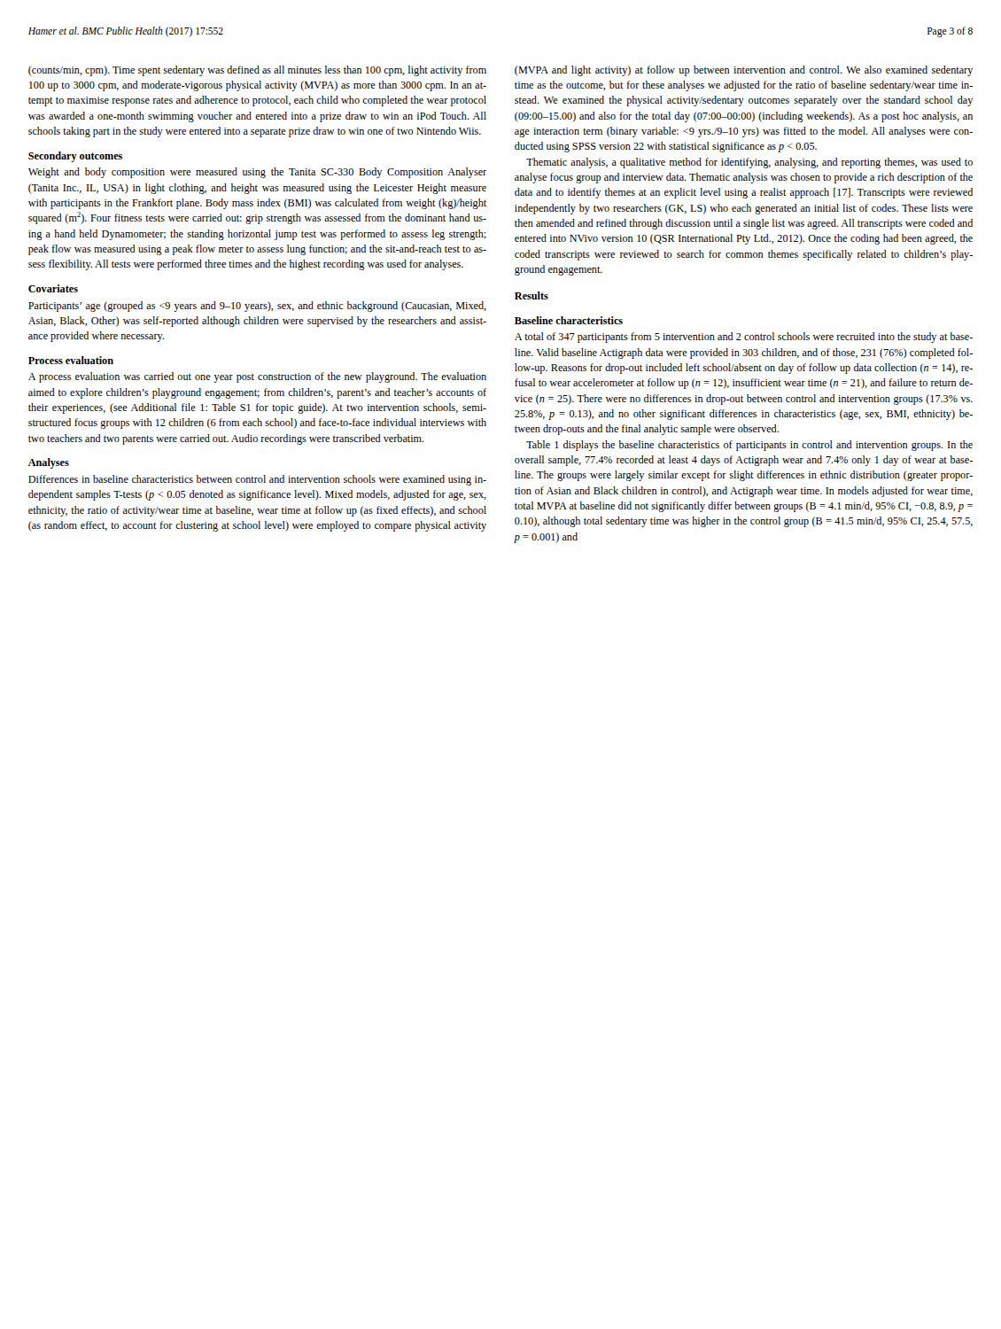Hamer et al. BMC Public Health (2017) 17:552
Page 3 of 8
(counts/min, cpm). Time spent sedentary was defined as all minutes less than 100 cpm, light activity from 100 up to 3000 cpm, and moderate-vigorous physical activity (MVPA) as more than 3000 cpm. In an attempt to maximise response rates and adherence to protocol, each child who completed the wear protocol was awarded a one-month swimming voucher and entered into a prize draw to win an iPod Touch. All schools taking part in the study were entered into a separate prize draw to win one of two Nintendo Wiis.
Secondary outcomes
Weight and body composition were measured using the Tanita SC-330 Body Composition Analyser (Tanita Inc., IL, USA) in light clothing, and height was measured using the Leicester Height measure with participants in the Frankfort plane. Body mass index (BMI) was calculated from weight (kg)/height squared (m2). Four fitness tests were carried out: grip strength was assessed from the dominant hand using a hand held Dynamometer; the standing horizontal jump test was performed to assess leg strength; peak flow was measured using a peak flow meter to assess lung function; and the sit-and-reach test to assess flexibility. All tests were performed three times and the highest recording was used for analyses.
Covariates
Participants’ age (grouped as <9 years and 9–10 years), sex, and ethnic background (Caucasian, Mixed, Asian, Black, Other) was self-reported although children were supervised by the researchers and assistance provided where necessary.
Process evaluation
A process evaluation was carried out one year post construction of the new playground. The evaluation aimed to explore children’s playground engagement; from children’s, parent’s and teacher’s accounts of their experiences, (see Additional file 1: Table S1 for topic guide). At two intervention schools, semi-structured focus groups with 12 children (6 from each school) and face-to-face individual interviews with two teachers and two parents were carried out. Audio recordings were transcribed verbatim.
Analyses
Differences in baseline characteristics between control and intervention schools were examined using independent samples T-tests (p < 0.05 denoted as significance level). Mixed models, adjusted for age, sex, ethnicity, the ratio of activity/wear time at baseline, wear time at follow up (as fixed effects), and school (as random effect, to account for clustering at school level) were employed to compare physical activity (MVPA and light activity) at follow up between intervention and control. We also examined sedentary time as the outcome, but for these analyses we adjusted for the ratio of baseline sedentary/wear time instead. We examined the physical activity/sedentary outcomes separately over the standard school day (09:00–15.00) and also for the total day (07:00–00:00) (including weekends). As a post hoc analysis, an age interaction term (binary variable: <9 yrs./9–10 yrs) was fitted to the model. All analyses were conducted using SPSS version 22 with statistical significance as p < 0.05.
Thematic analysis, a qualitative method for identifying, analysing, and reporting themes, was used to analyse focus group and interview data. Thematic analysis was chosen to provide a rich description of the data and to identify themes at an explicit level using a realist approach [17]. Transcripts were reviewed independently by two researchers (GK, LS) who each generated an initial list of codes. These lists were then amended and refined through discussion until a single list was agreed. All transcripts were coded and entered into NVivo version 10 (QSR International Pty Ltd., 2012). Once the coding had been agreed, the coded transcripts were reviewed to search for common themes specifically related to children’s playground engagement.
Results
Baseline characteristics
A total of 347 participants from 5 intervention and 2 control schools were recruited into the study at baseline. Valid baseline Actigraph data were provided in 303 children, and of those, 231 (76%) completed follow-up. Reasons for drop-out included left school/absent on day of follow up data collection (n = 14), refusal to wear accelerometer at follow up (n = 12), insufficient wear time (n = 21), and failure to return device (n = 25). There were no differences in drop-out between control and intervention groups (17.3% vs. 25.8%, p = 0.13), and no other significant differences in characteristics (age, sex, BMI, ethnicity) between drop-outs and the final analytic sample were observed.
Table 1 displays the baseline characteristics of participants in control and intervention groups. In the overall sample, 77.4% recorded at least 4 days of Actigraph wear and 7.4% only 1 day of wear at baseline. The groups were largely similar except for slight differences in ethnic distribution (greater proportion of Asian and Black children in control), and Actigraph wear time. In models adjusted for wear time, total MVPA at baseline did not significantly differ between groups (B = 4.1 min/d, 95% CI, −0.8, 8.9, p = 0.10), although total sedentary time was higher in the control group (B = 41.5 min/d, 95% CI, 25.4, 57.5, p = 0.001) and